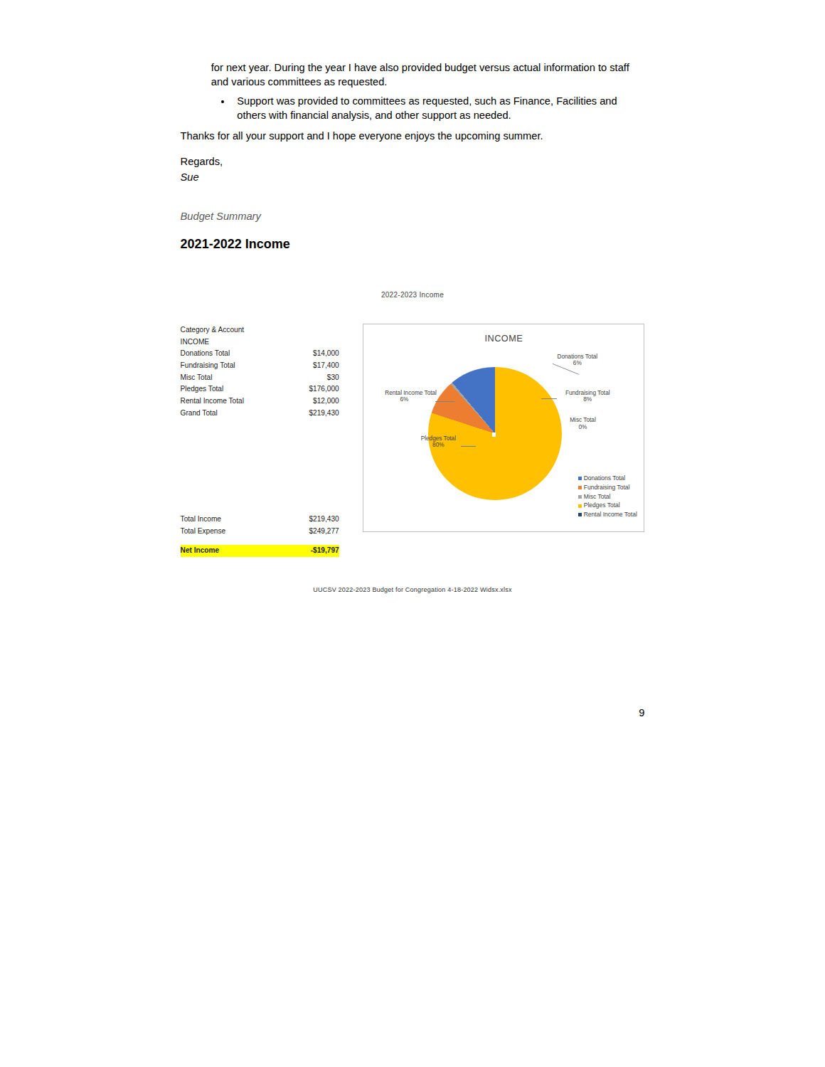for next year. During the year I have also provided budget versus actual information to staff and various committees as requested.
Support was provided to committees as requested, such as Finance, Facilities and others with financial analysis, and other support as needed.
Thanks for all your support and I hope everyone enjoys the upcoming summer.
Regards,
Sue
Budget Summary
2021-2022 Income
2022-2023 Income
| Category & Account | |
| INCOME | |
| Donations Total | $14,000 |
| Fundraising Total | $17,400 |
| Misc Total | $30 |
| Pledges Total | $176,000 |
| Rental Income Total | $12,000 |
| Grand Total | $219,430 |
| Total Income | $219,430 |
| Total Expense | $249,277 |
| Net Income | -$19,797 |
INCOME
Rental Income Total 6%
Donations Total 6%
Fundraising Total 8%
Misc Total 0%
Pledges Total 80%
Donations Total
Fundraising Total
Misc Total
Pledges Total
Rental Income Total
UUCSV 2022-2023 Budget for Congregation 4-18-2022 Widsx.xlsx
9